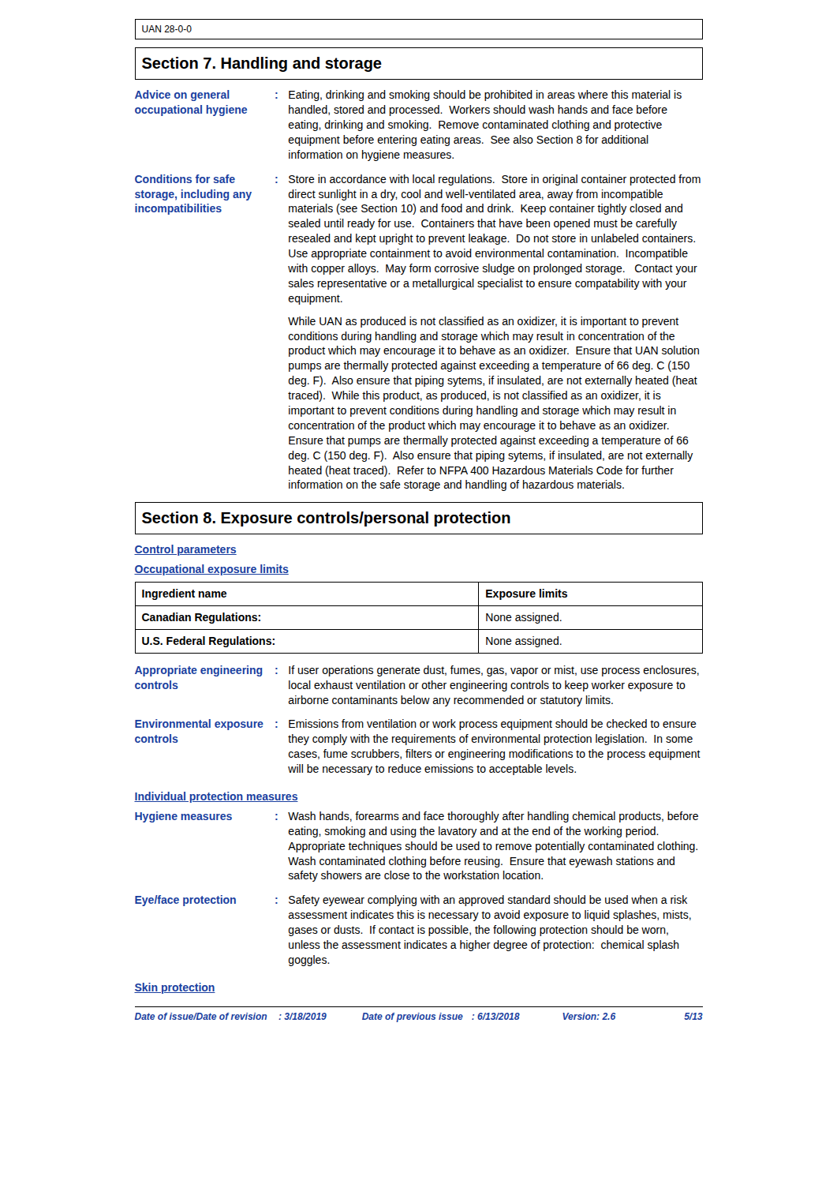UAN 28-0-0
Section 7. Handling and storage
| Advice on general occupational hygiene | : | Eating, drinking and smoking should be prohibited in areas where this material is handled, stored and processed. Workers should wash hands and face before eating, drinking and smoking. Remove contaminated clothing and protective equipment before entering eating areas. See also Section 8 for additional information on hygiene measures. |
| Conditions for safe storage, including any incompatibilities | : | Store in accordance with local regulations. Store in original container protected from direct sunlight in a dry, cool and well-ventilated area, away from incompatible materials (see Section 10) and food and drink. Keep container tightly closed and sealed until ready for use. Containers that have been opened must be carefully resealed and kept upright to prevent leakage. Do not store in unlabeled containers. Use appropriate containment to avoid environmental contamination. Incompatible with copper alloys. May form corrosive sludge on prolonged storage. Contact your sales representative or a metallurgical specialist to ensure compatability with your equipment. While UAN as produced is not classified as an oxidizer, it is important to prevent conditions during handling and storage which may result in concentration of the product which may encourage it to behave as an oxidizer. Ensure that UAN solution pumps are thermally protected against exceeding a temperature of 66 deg. C (150 deg. F). Also ensure that piping sytems, if insulated, are not externally heated (heat traced). While this product, as produced, is not classified as an oxidizer, it is important to prevent conditions during handling and storage which may result in concentration of the product which may encourage it to behave as an oxidizer. Ensure that pumps are thermally protected against exceeding a temperature of 66 deg. C (150 deg. F). Also ensure that piping sytems, if insulated, are not externally heated (heat traced). Refer to NFPA 400 Hazardous Materials Code for further information on the safe storage and handling of hazardous materials. |
Section 8. Exposure controls/personal protection
Control parameters
Occupational exposure limits
| Ingredient name | Exposure limits |
| --- | --- |
| Canadian Regulations: | None assigned. |
| U.S. Federal Regulations: | None assigned. |
| Appropriate engineering controls | : | If user operations generate dust, fumes, gas, vapor or mist, use process enclosures, local exhaust ventilation or other engineering controls to keep worker exposure to airborne contaminants below any recommended or statutory limits. |
| Environmental exposure controls | : | Emissions from ventilation or work process equipment should be checked to ensure they comply with the requirements of environmental protection legislation. In some cases, fume scrubbers, filters or engineering modifications to the process equipment will be necessary to reduce emissions to acceptable levels. |
Individual protection measures
| Hygiene measures | : | Wash hands, forearms and face thoroughly after handling chemical products, before eating, smoking and using the lavatory and at the end of the working period. Appropriate techniques should be used to remove potentially contaminated clothing. Wash contaminated clothing before reusing. Ensure that eyewash stations and safety showers are close to the workstation location. |
| Eye/face protection | : | Safety eyewear complying with an approved standard should be used when a risk assessment indicates this is necessary to avoid exposure to liquid splashes, mists, gases or dusts. If contact is possible, the following protection should be worn, unless the assessment indicates a higher degree of protection: chemical splash goggles. |
Skin protection
| Date of issue/Date of revision | : 3/18/2019 | Date of previous issue | : 6/13/2018 | Version | : 2.6 | 5/13 |